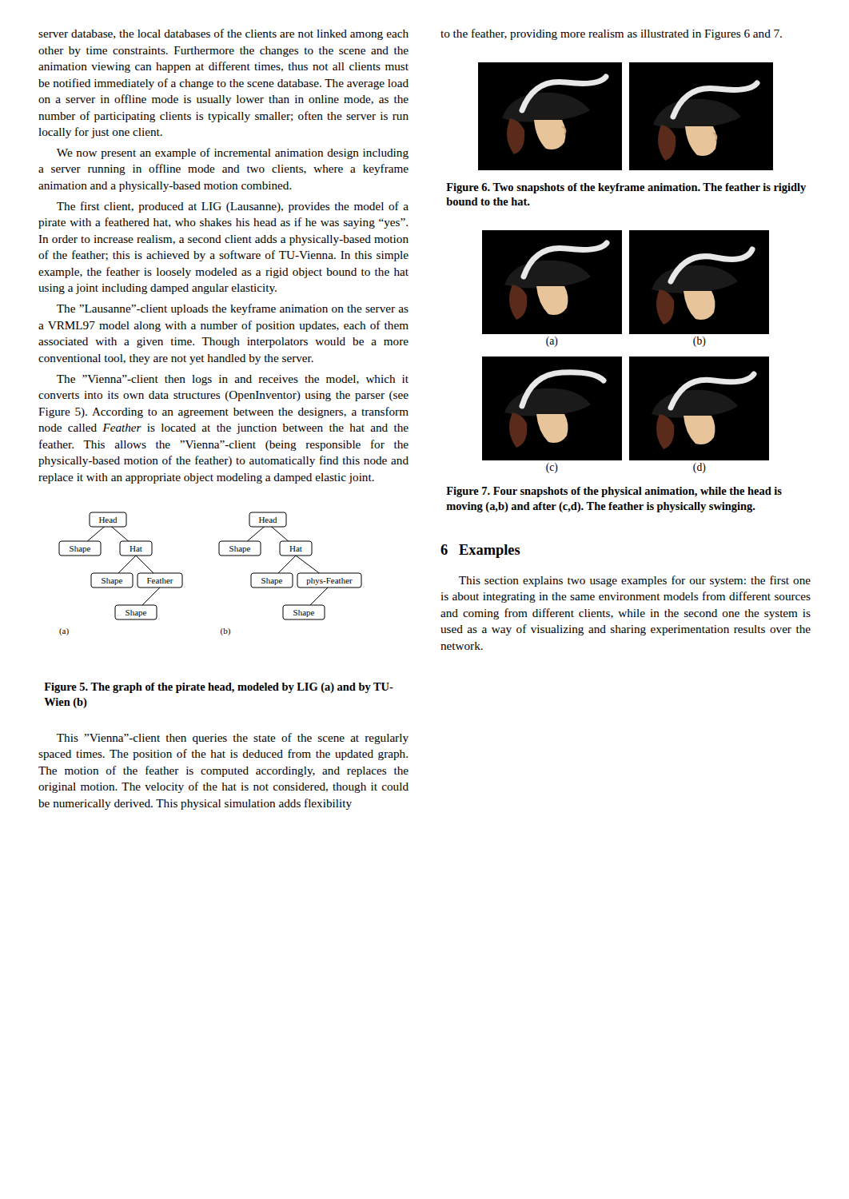server database, the local databases of the clients are not linked among each other by time constraints. Furthermore the changes to the scene and the animation viewing can happen at different times, thus not all clients must be notified immediately of a change to the scene database. The average load on a server in offline mode is usually lower than in online mode, as the number of participating clients is typically smaller; often the server is run locally for just one client.
We now present an example of incremental animation design including a server running in offline mode and two clients, where a keyframe animation and a physically-based motion combined.
The first client, produced at LIG (Lausanne), provides the model of a pirate with a feathered hat, who shakes his head as if he was saying “yes”. In order to increase realism, a second client adds a physically-based motion of the feather; this is achieved by a software of TU-Vienna. In this simple example, the feather is loosely modeled as a rigid object bound to the hat using a joint including damped angular elasticity.
The ”Lausanne”-client uploads the keyframe animation on the server as a VRML97 model along with a number of position updates, each of them associated with a given time. Though interpolators would be a more conventional tool, they are not yet handled by the server.
The ”Vienna”-client then logs in and receives the model, which it converts into its own data structures (OpenInventor) using the parser (see Figure 5). According to an agreement between the designers, a transform node called Feather is located at the junction between the hat and the feather. This allows the ”Vienna”-client (being responsible for the physically-based motion of the feather) to automatically find this node and replace it with an appropriate object modeling a damped elastic joint.
Head Shape Hat Shape Feather Shape (a) Head Shape Hat Shape phys-Feather Shape (b)
Figure 5. The graph of the pirate head, modeled by LIG (a) and by TU-Wien (b)
This ”Vienna”-client then queries the state of the scene at regularly spaced times. The position of the hat is deduced from the updated graph. The motion of the feather is computed accordingly, and replaces the original motion. The velocity of the hat is not considered, though it could be numerically derived. This physical simulation adds flexibility
to the feather, providing more realism as illustrated in Figures 6 and 7.
Figure 6. Two snapshots of the keyframe animation. The feather is rigidly bound to the hat.
(a)(b)
(c)(d)
Figure 7. Four snapshots of the physical animation, while the head is moving (a,b) and after (c,d). The feather is physically swinging.
6 Examples
This section explains two usage examples for our system: the first one is about integrating in the same environment models from different sources and coming from different clients, while in the second one the system is used as a way of visualizing and sharing experimentation results over the network.